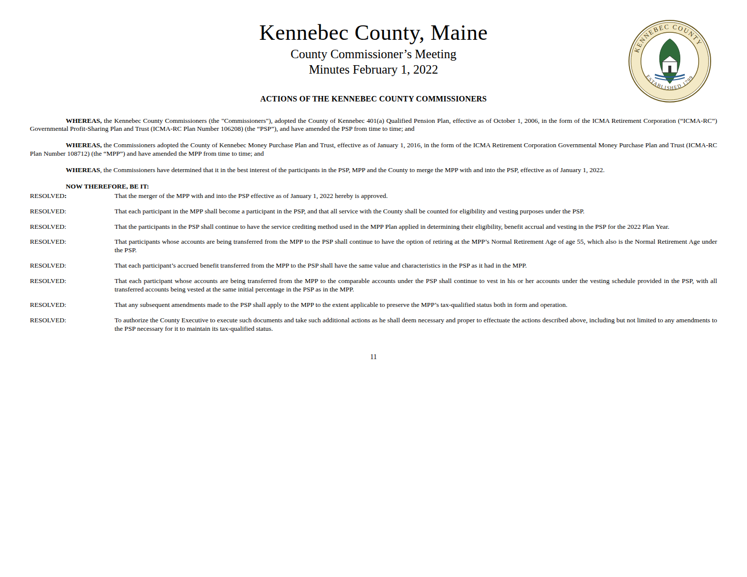KENNEBEC COUNTY ESTABLISHED 1799
Kennebec County, Maine
County Commissioner’s Meeting
Minutes February 1, 2022
ACTIONS OF THE KENNEBEC COUNTY COMMISSIONERS
WHEREAS, the Kennebec County Commissioners (the "Commissioners"), adopted the County of Kennebec 401(a) Qualified Pension Plan, effective as of October 1, 2006, in the form of the ICMA Retirement Corporation (“ICMA-RC”) Governmental Profit-Sharing Plan and Trust (ICMA-RC Plan Number 106208) (the “PSP”), and have amended the PSP from time to time; and
WHEREAS, the Commissioners adopted the County of Kennebec Money Purchase Plan and Trust, effective as of January 1, 2016, in the form of the ICMA Retirement Corporation Governmental Money Purchase Plan and Trust (ICMA-RC Plan Number 108712) (the “MPP”) and have amended the MPP from time to time; and
WHEREAS, the Commissioners have determined that it in the best interest of the participants in the PSP, MPP and the County to merge the MPP with and into the PSP, effective as of January 1, 2022.
NOW THEREFORE, BE IT:
RESOLVED:
That the merger of the MPP with and into the PSP effective as of January 1, 2022 hereby is approved.
RESOLVED:
That each participant in the MPP shall become a participant in the PSP, and that all service with the County shall be counted for eligibility and vesting purposes under the PSP.
RESOLVED:
That the participants in the PSP shall continue to have the service crediting method used in the MPP Plan applied in determining their eligibility, benefit accrual and vesting in the PSP for the 2022 Plan Year.
RESOLVED:
That participants whose accounts are being transferred from the MPP to the PSP shall continue to have the option of retiring at the MPP’s Normal Retirement Age of age 55, which also is the Normal Retirement Age under the PSP.
RESOLVED:
That each participant’s accrued benefit transferred from the MPP to the PSP shall have the same value and characteristics in the PSP as it had in the MPP.
RESOLVED:
That each participant whose accounts are being transferred from the MPP to the comparable accounts under the PSP shall continue to vest in his or her accounts under the vesting schedule provided in the PSP, with all transferred accounts being vested at the same initial percentage in the PSP as in the MPP.
RESOLVED:
That any subsequent amendments made to the PSP shall apply to the MPP to the extent applicable to preserve the MPP’s tax-qualified status both in form and operation.
RESOLVED:
To authorize the County Executive to execute such documents and take such additional actions as he shall deem necessary and proper to effectuate the actions described above, including but not limited to any amendments to the PSP necessary for it to maintain its tax-qualified status.
11